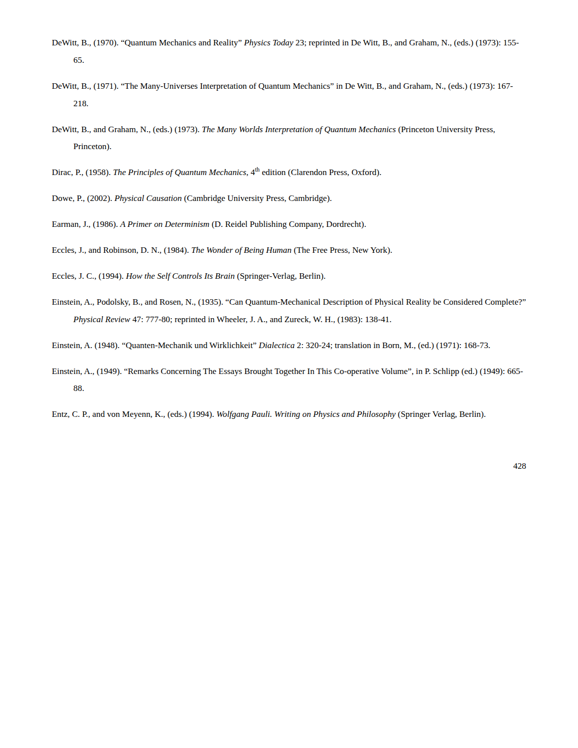DeWitt, B., (1970). “Quantum Mechanics and Reality” Physics Today 23; reprinted in De Witt, B., and Graham, N., (eds.) (1973): 155-65.
DeWitt, B., (1971). “The Many-Universes Interpretation of Quantum Mechanics” in De Witt, B., and Graham, N., (eds.) (1973): 167-218.
DeWitt, B., and Graham, N., (eds.) (1973). The Many Worlds Interpretation of Quantum Mechanics (Princeton University Press, Princeton).
Dirac, P., (1958). The Principles of Quantum Mechanics, 4th edition (Clarendon Press, Oxford).
Dowe, P., (2002). Physical Causation (Cambridge University Press, Cambridge).
Earman, J., (1986). A Primer on Determinism (D. Reidel Publishing Company, Dordrecht).
Eccles, J., and Robinson, D. N., (1984). The Wonder of Being Human (The Free Press, New York).
Eccles, J. C., (1994). How the Self Controls Its Brain (Springer-Verlag, Berlin).
Einstein, A., Podolsky, B., and Rosen, N., (1935). “Can Quantum-Mechanical Description of Physical Reality be Considered Complete?” Physical Review 47: 777-80; reprinted in Wheeler, J. A., and Zureck, W. H., (1983): 138-41.
Einstein, A. (1948). “Quanten-Mechanik und Wirklichkeit” Dialectica 2: 320-24; translation in Born, M., (ed.) (1971): 168-73.
Einstein, A., (1949). “Remarks Concerning The Essays Brought Together In This Co-operative Volume”, in P. Schlipp (ed.) (1949): 665-88.
Entz, C. P., and von Meyenn, K., (eds.) (1994). Wolfgang Pauli. Writing on Physics and Philosophy (Springer Verlag, Berlin).
428